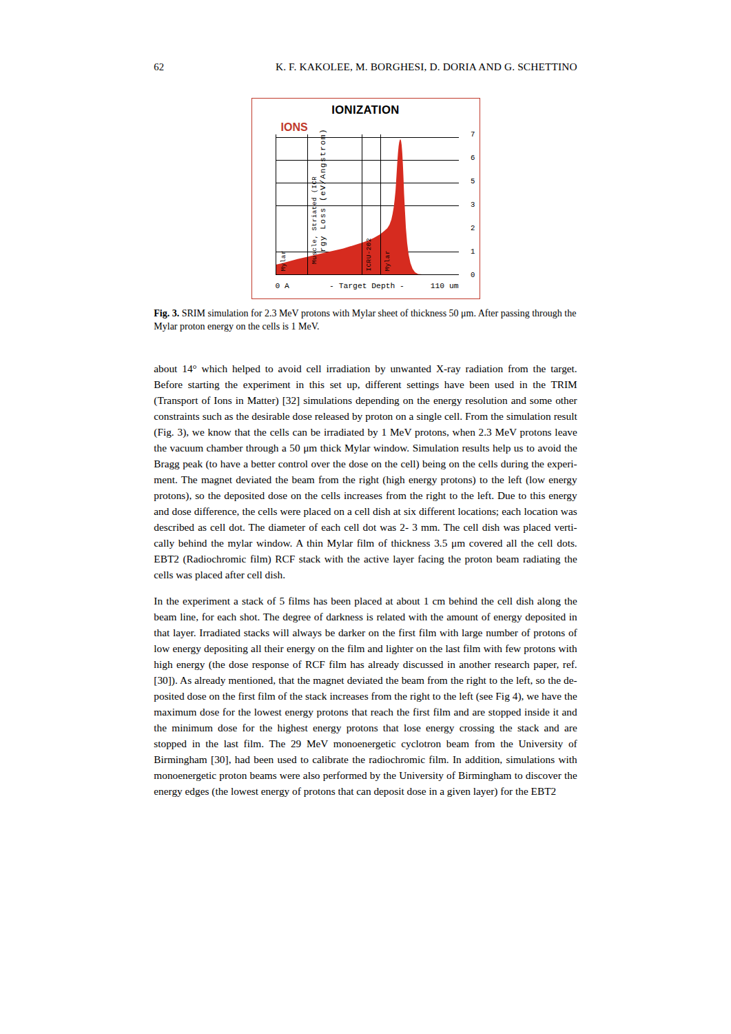62 K. F. KAKOLEE, M. BORGHESI, D. DORIA AND G. SCHETTINO
IONIZATION
IONS
Energy Loss (eV/Angstrom)
Mylar
Muscle, Striated (ICR
ICRU-202
Mylar
7 6 5 3 2 1 0
0 A - Target Depth - 110 um
Fig. 3. SRIM simulation for 2.3 MeV protons with Mylar sheet of thickness 50 μm. After passing through the Mylar proton energy on the cells is 1 MeV.
about 14° which helped to avoid cell irradiation by unwanted X-ray radiation from the target. Before starting the experiment in this set up, different settings have been used in the TRIM (Transport of Ions in Matter) [32] simulations depending on the energy resolution and some other constraints such as the desirable dose released by proton on a single cell. From the simulation result (Fig. 3), we know that the cells can be irradiated by 1 MeV protons, when 2.3 MeV protons leave the vacuum chamber through a 50 μm thick Mylar window. Simulation results help us to avoid the Bragg peak (to have a better control over the dose on the cell) being on the cells during the experiment. The magnet deviated the beam from the right (high energy protons) to the left (low energy protons), so the deposited dose on the cells increases from the right to the left. Due to this energy and dose difference, the cells were placed on a cell dish at six different locations; each location was described as cell dot. The diameter of each cell dot was 2- 3 mm. The cell dish was placed vertically behind the mylar window. A thin Mylar film of thickness 3.5 μm covered all the cell dots. EBT2 (Radiochromic film) RCF stack with the active layer facing the proton beam radiating the cells was placed after cell dish.
In the experiment a stack of 5 films has been placed at about 1 cm behind the cell dish along the beam line, for each shot. The degree of darkness is related with the amount of energy deposited in that layer. Irradiated stacks will always be darker on the first film with large number of protons of low energy depositing all their energy on the film and lighter on the last film with few protons with high energy (the dose response of RCF film has already discussed in another research paper, ref. [30]). As already mentioned, that the magnet deviated the beam from the right to the left, so the deposited dose on the first film of the stack increases from the right to the left (see Fig 4), we have the maximum dose for the lowest energy protons that reach the first film and are stopped inside it and the minimum dose for the highest energy protons that lose energy crossing the stack and are stopped in the last film. The 29 MeV monoenergetic cyclotron beam from the University of Birmingham [30], had been used to calibrate the radiochromic film. In addition, simulations with monoenergetic proton beams were also performed by the University of Birmingham to discover the energy edges (the lowest energy of protons that can deposit dose in a given layer) for the EBT2